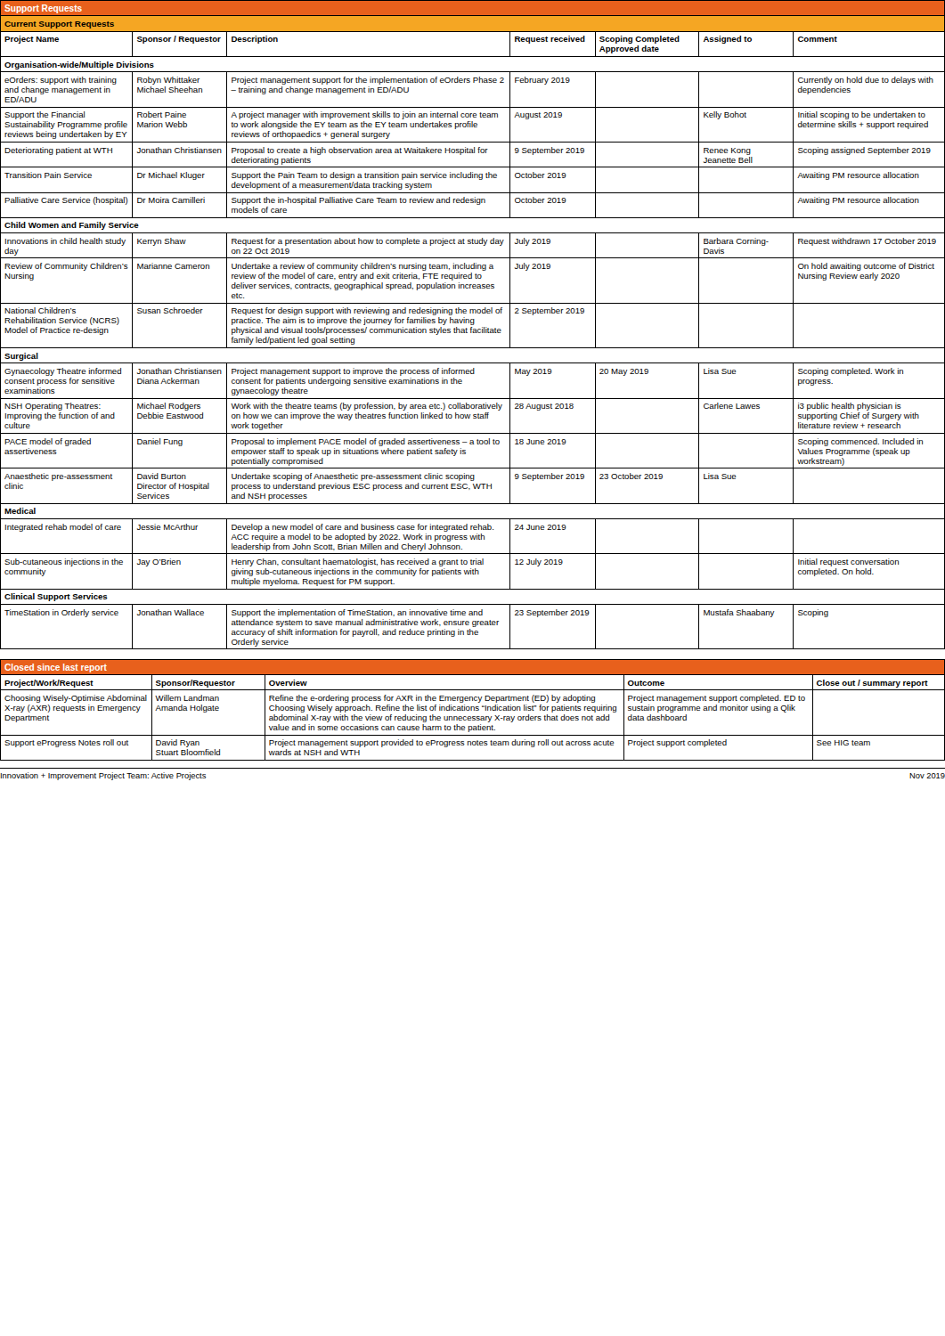| Support Requests |
| Current Support Requests |
| Project Name | Sponsor / Requestor | Description | Request received | Scoping Completed Approved date | Assigned to | Comment |
| Organisation-wide/Multiple Divisions |
| eOrders: support with training and change management in ED/ADU | Robyn Whittaker Michael Sheehan | Project management support for the implementation of eOrders Phase 2 – training and change management in ED/ADU | February 2019 | | | Currently on hold due to delays with dependencies |
| Support the Financial Sustainability Programme profile reviews being undertaken by EY | Robert Paine Marion Webb | A project manager with improvement skills to join an internal core team to work alongside the EY team as the EY team undertakes profile reviews of orthopaedics + general surgery | August 2019 | | Kelly Bohot | Initial scoping to be undertaken to determine skills + support required |
| Deteriorating patient at WTH | Jonathan Christiansen | Proposal to create a high observation area at Waitakere Hospital for deteriorating patients | 9 September 2019 | | Renee Kong Jeanette Bell | Scoping assigned September 2019 |
| Transition Pain Service | Dr Michael Kluger | Support the Pain Team to design a transition pain service including the development of a measurement/data tracking system | October 2019 | | | Awaiting PM resource allocation |
| Palliative Care Service (hospital) | Dr Moira Camilleri | Support the in-hospital Palliative Care Team to review and redesign models of care | October 2019 | | | Awaiting PM resource allocation |
| Child Women and Family Service |
| Innovations in child health study day | Kerryn Shaw | Request for a presentation about how to complete a project at study day on 22 Oct 2019 | July 2019 | | Barbara Corning-Davis | Request withdrawn 17 October 2019 |
| Review of Community Children’s Nursing | Marianne Cameron | Undertake a review of community children’s nursing team, including a review of the model of care, entry and exit criteria, FTE required to deliver services, contracts, geographical spread, population increases etc. | July 2019 | | | On hold awaiting outcome of District Nursing Review early 2020 |
| National Children’s Rehabilitation Service (NCRS) Model of Practice re-design | Susan Schroeder | Request for design support with reviewing and redesigning the model of practice. The aim is to improve the journey for families by having physical and visual tools/processes/ communication styles that facilitate family led/patient led goal setting | 2 September 2019 | | | |
| Surgical |
| Gynaecology Theatre informed consent process for sensitive examinations | Jonathan Christiansen Diana Ackerman | Project management support to improve the process of informed consent for patients undergoing sensitive examinations in the gynaecology theatre | May 2019 | 20 May 2019 | Lisa Sue | Scoping completed. Work in progress. |
| NSH Operating Theatres: Improving the function of and culture | Michael Rodgers Debbie Eastwood | Work with the theatre teams (by profession, by area etc.) collaboratively on how we can improve the way theatres function linked to how staff work together | 28 August 2018 | | Carlene Lawes | i3 public health physician is supporting Chief of Surgery with literature review + research |
| PACE model of graded assertiveness | Daniel Fung | Proposal to implement PACE model of graded assertiveness – a tool to empower staff to speak up in situations where patient safety is potentially compromised | 18 June 2019 | | | Scoping commenced. Included in Values Programme (speak up workstream) |
| Anaesthetic pre-assessment clinic | David Burton Director of Hospital Services | Undertake scoping of Anaesthetic pre-assessment clinic scoping process to understand previous ESC process and current ESC, WTH and NSH processes | 9 September 2019 | 23 October 2019 | Lisa Sue | |
| Medical |
| Integrated rehab model of care | Jessie McArthur | Develop a new model of care and business case for integrated rehab. ACC require a model to be adopted by 2022. Work in progress with leadership from John Scott, Brian Millen and Cheryl Johnson. | 24 June 2019 | | | |
| Sub-cutaneous injections in the community | Jay O’Brien | Henry Chan, consultant haematologist, has received a grant to trial giving sub-cutaneous injections in the community for patients with multiple myeloma. Request for PM support. | 12 July 2019 | | | Initial request conversation completed. On hold. |
| Clinical Support Services |
| TimeStation in Orderly service | Jonathan Wallace | Support the implementation of TimeStation, an innovative time and attendance system to save manual administrative work, ensure greater accuracy of shift information for payroll, and reduce printing in the Orderly service | 23 September 2019 | | Mustafa Shaabany | Scoping |
| Closed since last report |
| Project/Work/Request | Sponsor/Requestor | Overview | Outcome | Close out / summary report |
| Choosing Wisely-Optimise Abdominal X-ray (AXR) requests in Emergency Department | Willem Landman Amanda Holgate | Refine the e-ordering process for AXR in the Emergency Department (ED) by adopting Choosing Wisely approach. Refine the list of indications “Indication list” for patients requiring abdominal X-ray with the view of reducing the unnecessary X-ray orders that does not add value and in some occasions can cause harm to the patient. | Project management support completed. ED to sustain programme and monitor using a Qlik data dashboard | |
| Support eProgress Notes roll out | David Ryan Stuart Bloomfield | Project management support provided to eProgress notes team during roll out across acute wards at NSH and WTH | Project support completed | See HIG team |
Innovation + Improvement Project Team: Active Projects Nov 2019